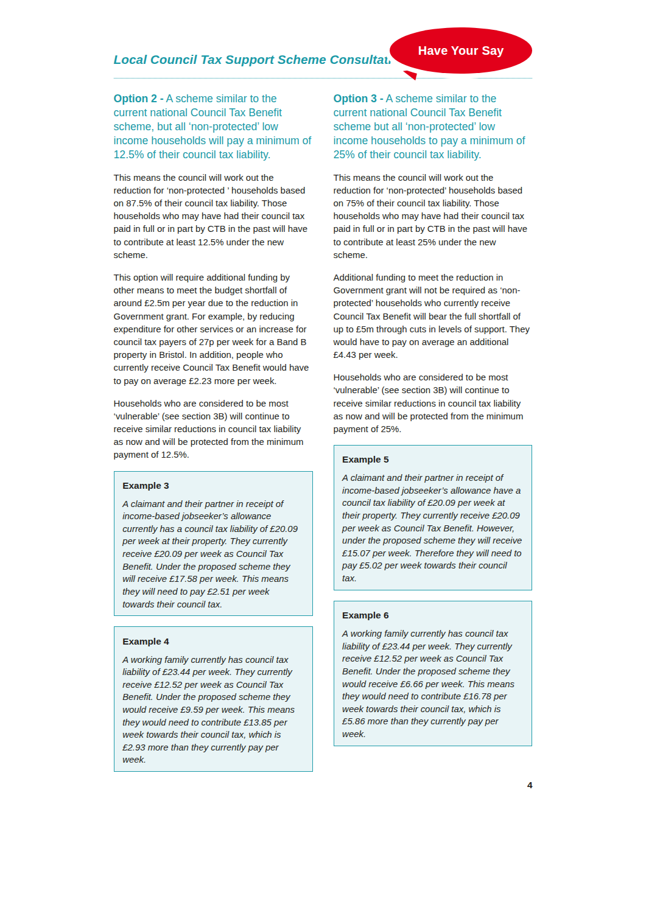Have Your Say
Local Council Tax Support Scheme Consultation
Option 2 - A scheme similar to the current national Council Tax Benefit scheme, but all ‘non-protected’ low income households will pay a minimum of 12.5% of their council tax liability.
This means the council will work out the reduction for ‘non-protected ’ households based on 87.5% of their council tax liability. Those households who may have had their council tax paid in full or in part by CTB in the past will have to contribute at least 12.5% under the new scheme.
This option will require additional funding by other means to meet the budget shortfall of around £2.5m per year due to the reduction in Government grant. For example, by reducing expenditure for other services or an increase for council tax payers of 27p per week for a Band B property in Bristol. In addition, people who currently receive Council Tax Benefit would have to pay on average £2.23 more per week.
Households who are considered to be most ‘vulnerable’ (see section 3B) will continue to receive similar reductions in council tax liability as now and will be protected from the minimum payment of 12.5%.
Example 3
A claimant and their partner in receipt of income-based jobseeker’s allowance currently has a council tax liability of £20.09 per week at their property. They currently receive £20.09 per week as Council Tax Benefit. Under the proposed scheme they will receive £17.58 per week. This means they will need to pay £2.51 per week towards their council tax.
Example 4
A working family currently has council tax liability of £23.44 per week. They currently receive £12.52 per week as Council Tax Benefit. Under the proposed scheme they would receive £9.59 per week. This means they would need to contribute £13.85 per week towards their council tax, which is £2.93 more than they currently pay per week.
Option 3 - A scheme similar to the current national Council Tax Benefit scheme but all ‘non-protected’ low income households to pay a minimum of 25% of their council tax liability.
This means the council will work out the reduction for ‘non-protected’ households based on 75% of their council tax liability. Those households who may have had their council tax paid in full or in part by CTB in the past will have to contribute at least 25% under the new scheme.
Additional funding to meet the reduction in Government grant will not be required as ‘non-protected’ households who currently receive Council Tax Benefit will bear the full shortfall of up to £5m through cuts in levels of support. They would have to pay on average an additional £4.43 per week.
Households who are considered to be most ‘vulnerable’ (see section 3B) will continue to receive similar reductions in council tax liability as now and will be protected from the minimum payment of 25%.
Example 5
A claimant and their partner in receipt of income-based jobseeker’s allowance have a council tax liability of £20.09 per week at their property. They currently receive £20.09 per week as Council Tax Benefit. However, under the proposed scheme they will receive £15.07 per week. Therefore they will need to pay £5.02 per week towards their council tax.
Example 6
A working family currently has council tax liability of £23.44 per week. They currently receive £12.52 per week as Council Tax Benefit. Under the proposed scheme they would receive £6.66 per week. This means they would need to contribute £16.78 per week towards their council tax, which is £5.86 more than they currently pay per week.
4